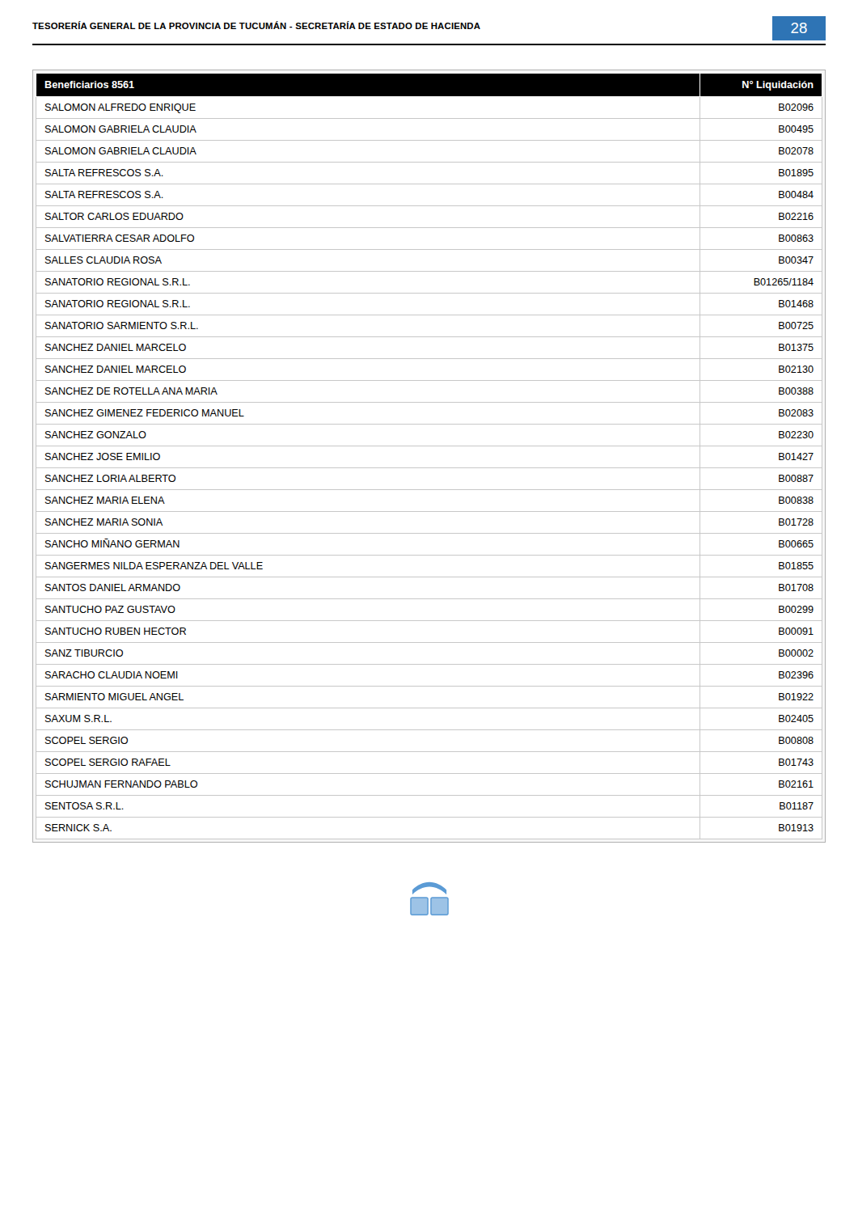TESORERÍA GENERAL DE LA PROVINCIA DE TUCUMÁN - SECRETARÍA DE ESTADO DE HACIENDA
28
| Beneficiarios 8561 | N° Liquidación |
| --- | --- |
| SALOMON ALFREDO ENRIQUE | B02096 |
| SALOMON GABRIELA CLAUDIA | B00495 |
| SALOMON GABRIELA CLAUDIA | B02078 |
| SALTA REFRESCOS S.A. | B01895 |
| SALTA REFRESCOS S.A. | B00484 |
| SALTOR CARLOS EDUARDO | B02216 |
| SALVATIERRA CESAR ADOLFO | B00863 |
| SALLES CLAUDIA ROSA | B00347 |
| SANATORIO REGIONAL S.R.L. | B01265/1184 |
| SANATORIO REGIONAL S.R.L. | B01468 |
| SANATORIO SARMIENTO S.R.L. | B00725 |
| SANCHEZ DANIEL MARCELO | B01375 |
| SANCHEZ DANIEL MARCELO | B02130 |
| SANCHEZ DE ROTELLA ANA MARIA | B00388 |
| SANCHEZ GIMENEZ FEDERICO MANUEL | B02083 |
| SANCHEZ GONZALO | B02230 |
| SANCHEZ JOSE EMILIO | B01427 |
| SANCHEZ LORIA ALBERTO | B00887 |
| SANCHEZ MARIA ELENA | B00838 |
| SANCHEZ MARIA SONIA | B01728 |
| SANCHO MIÑANO GERMAN | B00665 |
| SANGERMES NILDA ESPERANZA DEL VALLE | B01855 |
| SANTOS DANIEL ARMANDO | B01708 |
| SANTUCHO PAZ GUSTAVO | B00299 |
| SANTUCHO RUBEN HECTOR | B00091 |
| SANZ TIBURCIO | B00002 |
| SARACHO CLAUDIA NOEMI | B02396 |
| SARMIENTO MIGUEL ANGEL | B01922 |
| SAXUM S.R.L. | B02405 |
| SCOPEL SERGIO | B00808 |
| SCOPEL SERGIO RAFAEL | B01743 |
| SCHUJMAN FERNANDO PABLO | B02161 |
| SENTOSA S.R.L. | B01187 |
| SERNICK S.A. | B01913 |